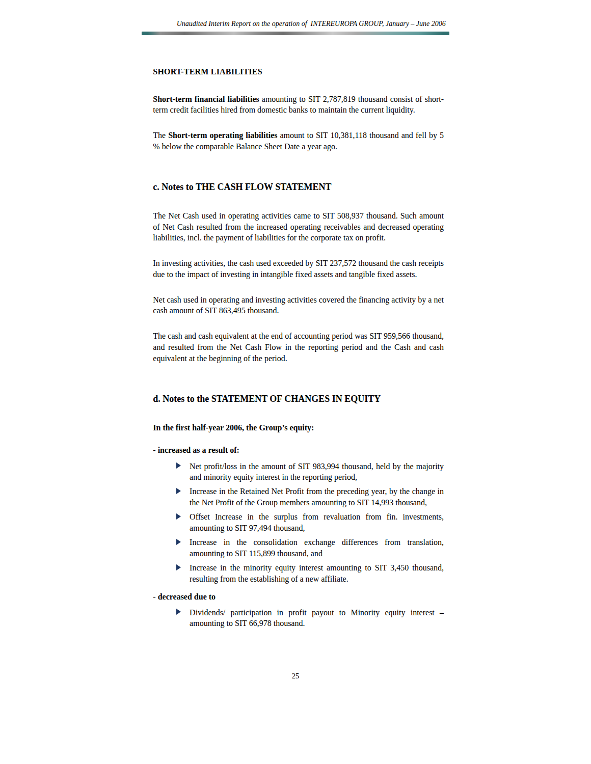Unaudited Interim Report on the operation of INTEREUROPA GROUP, January – June 2006
SHORT-TERM LIABILITIES
Short-term financial liabilities amounting to SIT 2,787,819 thousand consist of short-term credit facilities hired from domestic banks to maintain the current liquidity.
The Short-term operating liabilities amount to SIT 10,381,118 thousand and fell by 5 % below the comparable Balance Sheet Date a year ago.
c. Notes to THE CASH FLOW STATEMENT
The Net Cash used in operating activities came to SIT 508,937 thousand. Such amount of Net Cash resulted from the increased operating receivables and decreased operating liabilities, incl. the payment of liabilities for the corporate tax on profit.
In investing activities, the cash used exceeded by SIT 237,572 thousand the cash receipts due to the impact of investing in intangible fixed assets and tangible fixed assets.
Net cash used in operating and investing activities covered the financing activity by a net cash amount of SIT 863,495 thousand.
The cash and cash equivalent at the end of accounting period was SIT 959,566 thousand, and resulted from the Net Cash Flow in the reporting period and the Cash and cash equivalent at the beginning of the period.
d. Notes to the STATEMENT OF CHANGES IN EQUITY
In the first half-year 2006, the Group’s equity:
- increased as a result of:
Net profit/loss in the amount of SIT 983,994 thousand, held by the majority and minority equity interest in the reporting period,
Increase in the Retained Net Profit from the preceding year, by the change in the Net Profit of the Group members amounting to SIT 14,993 thousand,
Offset Increase in the surplus from revaluation from fin. investments, amounting to SIT 97,494 thousand,
Increase in the consolidation exchange differences from translation, amounting to SIT 115,899 thousand, and
Increase in the minority equity interest amounting to SIT 3,450 thousand, resulting from the establishing of a new affiliate.
- decreased due to
Dividends/ participation in profit payout to Minority equity interest – amounting to SIT 66,978 thousand.
25